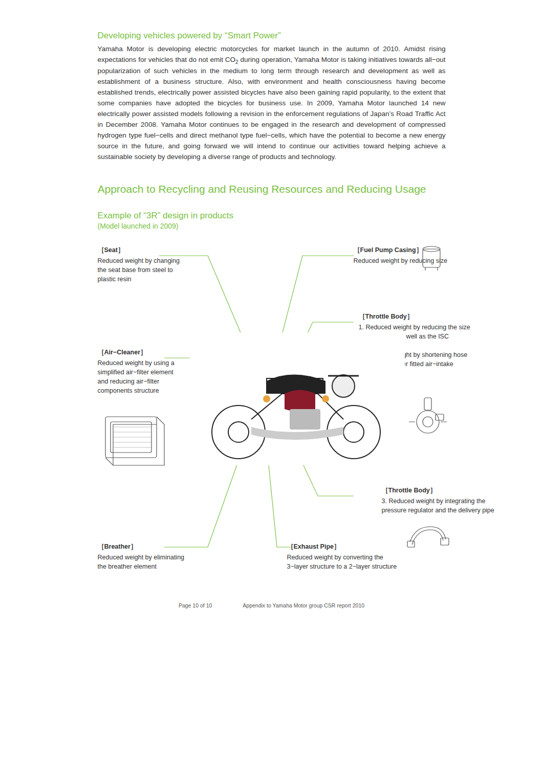Developing vehicles powered by “Smart Power”
Yamaha Motor is developing electric motorcycles for market launch in the autumn of 2010. Amidst rising expectations for vehicles that do not emit CO2 during operation, Yamaha Motor is taking initiatives towards all−out popularization of such vehicles in the medium to long term through research and development as well as establishment of a business structure. Also, with environment and health consciousness having become established trends, electrically power assisted bicycles have also been gaining rapid popularity, to the extent that some companies have adopted the bicycles for business use. In 2009, Yamaha Motor launched 14 new electrically power assisted models following a revision in the enforcement regulations of Japan’s Road Traffic Act in December 2008. Yamaha Motor continues to be engaged in the research and development of compressed hydrogen type fuel−cells and direct methanol type fuel−cells, which have the potential to become a new energy source in the future, and going forward we will intend to continue our activities toward helping achieve a sustainable society by developing a diverse range of products and technology.
Approach to Recycling and Reusing Resources and Reducing Usage
Example of “3R” design in products
(Model launched in 2009)
［Seat］ Reduced weight by changing the seat base from steel to plastic resin
［Fuel Pump Casing］ Reduced weight by reducing size
［Throttle Body］ 1. Reduced weight by reducing the size of the throttle as well as the ISC
2. Reduced weight by shortening hose length with closer fitted air−intake pressure sensor
［Air−Cleaner］ Reduced weight by using a simplified air−filter element and reducing air−filter components structure
［Throttle Body］ 3. Reduced weight by integrating the pressure regulator and the delivery pipe
［Breather］ Reduced weight by eliminating the breather element
［Exhaust Pipe］ Reduced weight by converting the 3−layer structure to a 2−layer structure
Page 10 of 10 Appendix to Yamaha Motor group CSR report 2010